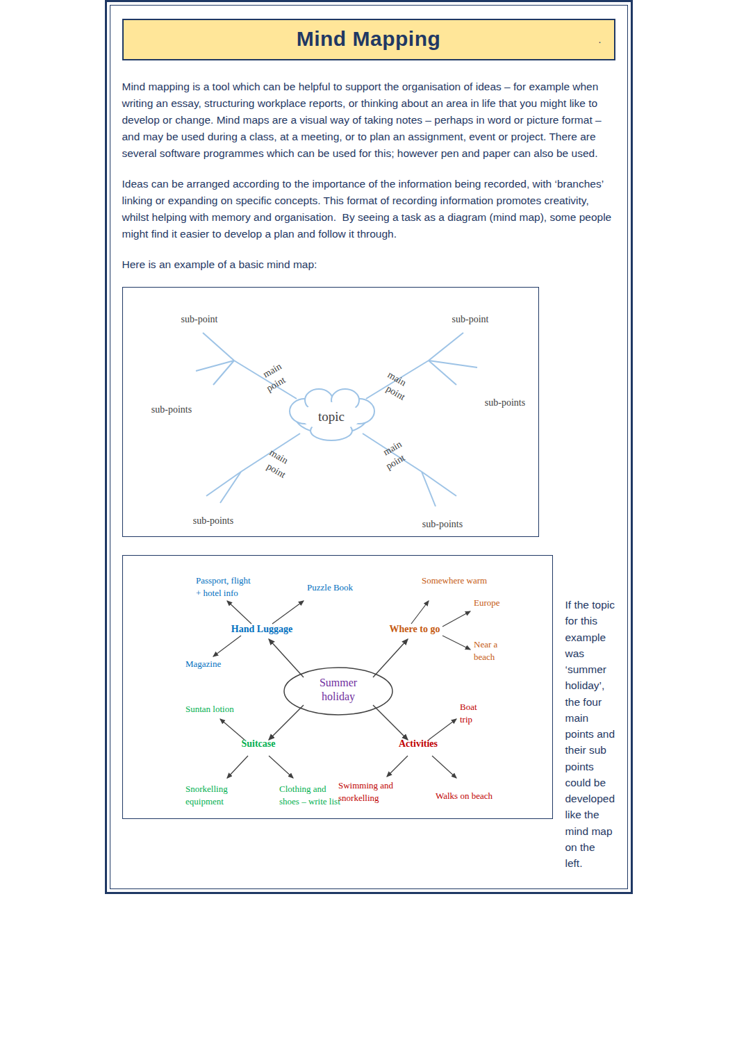Mind Mapping
.
Mind mapping is a tool which can be helpful to support the organisation of ideas – for example when writing an essay, structuring workplace reports, or thinking about an area in life that you might like to develop or change. Mind maps are a visual way of taking notes – perhaps in word or picture format – and may be used during a class, at a meeting, or to plan an assignment, event or project. There are several software programmes which can be used for this; however pen and paper can also be used.
Ideas can be arranged according to the importance of the information being recorded, with ‘branches’ linking or expanding on specific concepts. This format of recording information promotes creativity, whilst helping with memory and organisation. By seeing a task as a diagram (mind map), some people might find it easier to develop a plan and follow it through.
Here is an example of a basic mind map:
topic sub-point sub-points sub-point sub-points sub-points sub-points main point main point main point main point
Summer holiday Hand Luggage Passport, flight + hotel info Puzzle Book Magazine Where to go Somewhere warm Europe Near a beach Suitcase Suntan lotion Snorkelling equipment Clothing and shoes – write list Activities Boat trip Swimming and snorkelling Walks on beach
If the topic for this example was ‘summer holiday’, the four main points and their sub points could be developed like the mind map on the left.